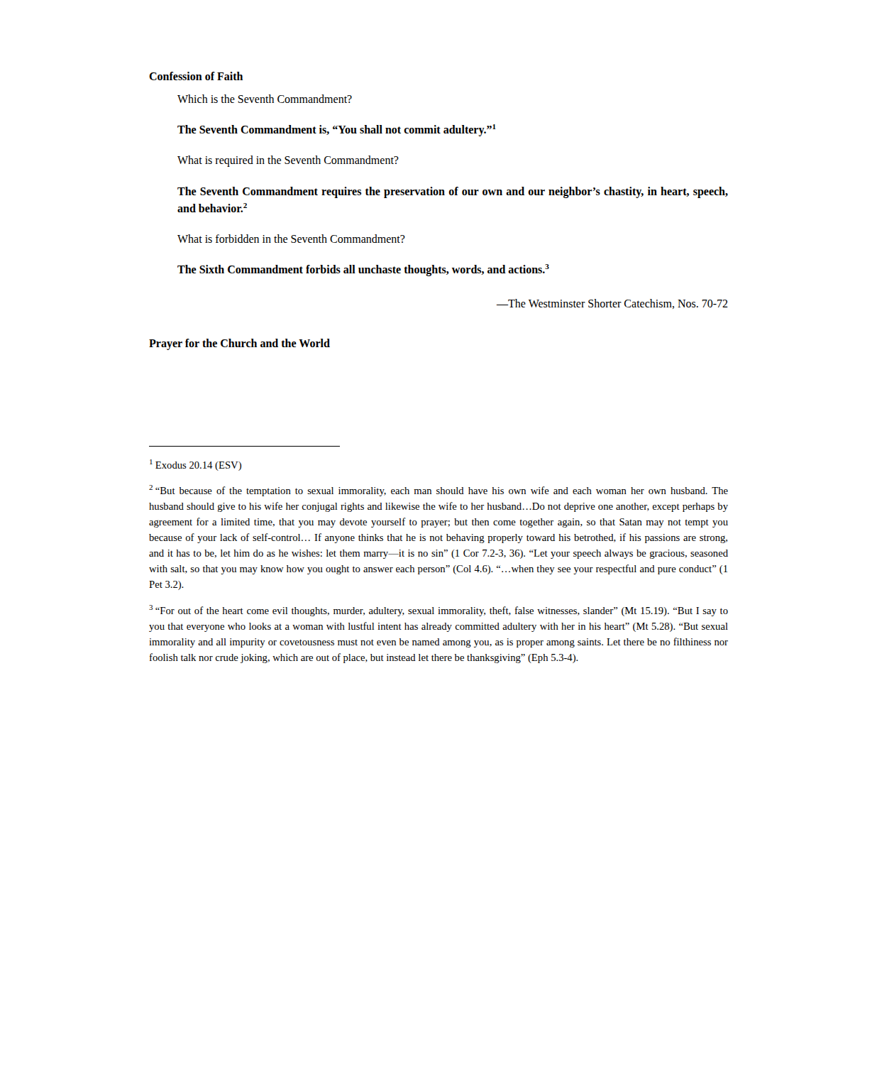Confession of Faith
Which is the Seventh Commandment?
The Seventh Commandment is, “You shall not commit adultery.”1
What is required in the Seventh Commandment?
The Seventh Commandment requires the preservation of our own and our neighbor’s chastity, in heart, speech, and behavior.2
What is forbidden in the Seventh Commandment?
The Sixth Commandment forbids all unchaste thoughts, words, and actions.3
—The Westminster Shorter Catechism, Nos. 70-72
Prayer for the Church and the World
1 Exodus 20.14 (ESV)
2“But because of the temptation to sexual immorality, each man should have his own wife and each woman her own husband. The husband should give to his wife her conjugal rights and likewise the wife to her husband…Do not deprive one another, except perhaps by agreement for a limited time, that you may devote yourself to prayer; but then come together again, so that Satan may not tempt you because of your lack of self-control… If anyone thinks that he is not behaving properly toward his betrothed, if his passions are strong, and it has to be, let him do as he wishes: let them marry—it is no sin” (1 Cor 7.2-3, 36). “Let your speech always be gracious, seasoned with salt, so that you may know how you ought to answer each person” (Col 4.6). “…when they see your respectful and pure conduct” (1 Pet 3.2).
3“For out of the heart come evil thoughts, murder, adultery, sexual immorality, theft, false witnesses, slander” (Mt 15.19). “But I say to you that everyone who looks at a woman with lustful intent has already committed adultery with her in his heart” (Mt 5.28). “But sexual immorality and all impurity or covetousness must not even be named among you, as is proper among saints. Let there be no filthiness nor foolish talk nor crude joking, which are out of place, but instead let there be thanksgiving” (Eph 5.3-4).